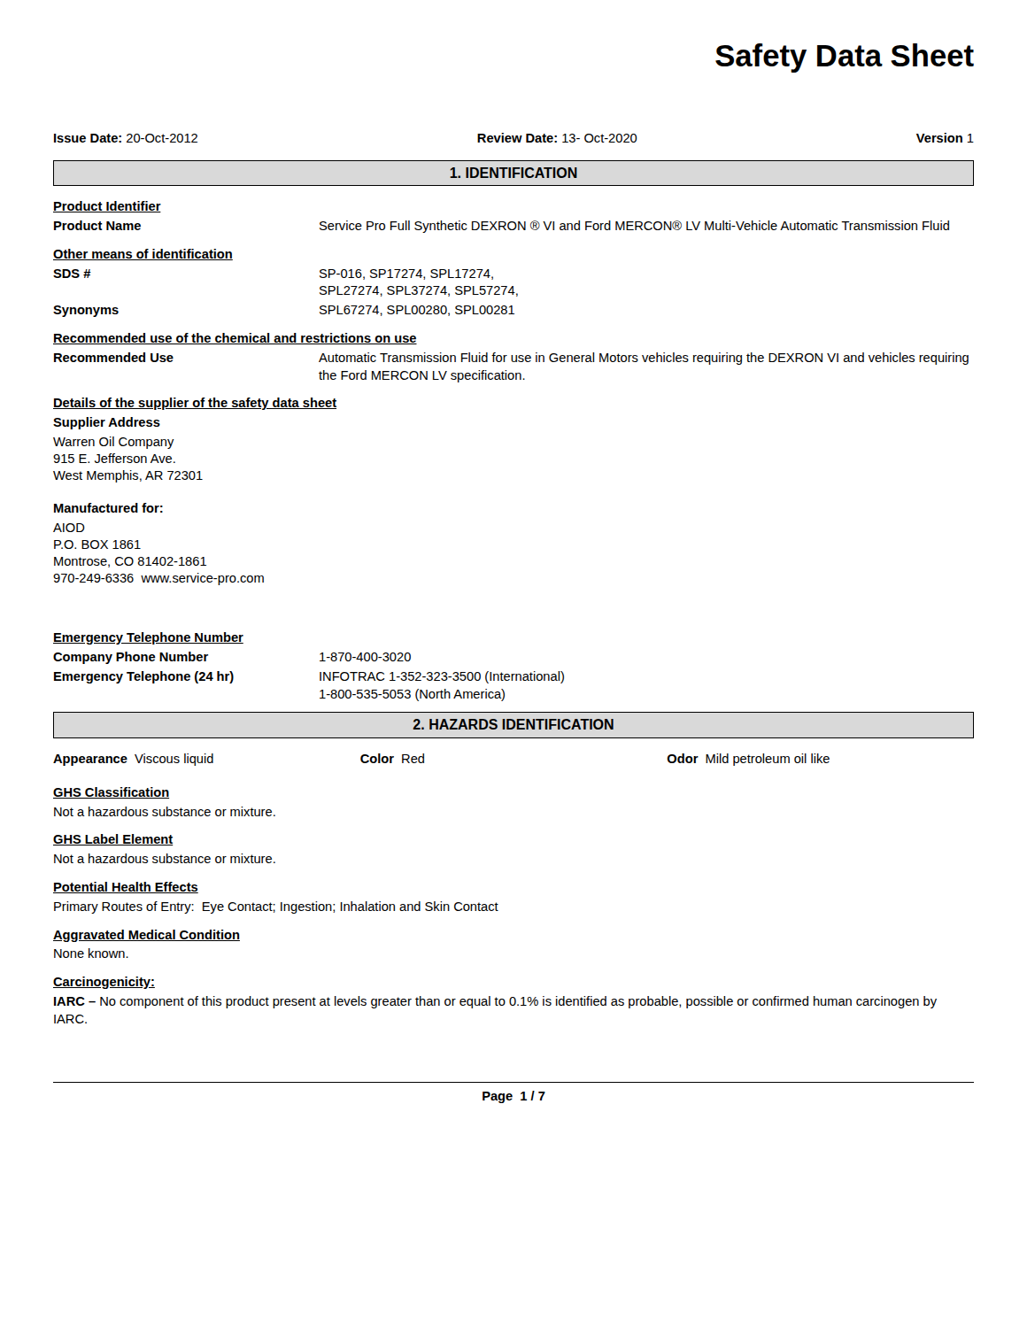Safety Data Sheet
Issue Date: 20-Oct-2012
Review Date: 13- Oct-2020
Version 1
1. IDENTIFICATION
Product Identifier
Product Name
Service Pro Full Synthetic DEXRON ® VI and Ford MERCON® LV Multi-Vehicle Automatic Transmission Fluid
Other means of identification
SDS #
SP-016, SP17274, SPL17274,
SPL27274, SPL37274, SPL57274,
Synonyms
SPL67274, SPL00280, SPL00281
Recommended use of the chemical and restrictions on use
Recommended Use
Automatic Transmission Fluid for use in General Motors vehicles requiring the DEXRON VI and vehicles requiring the Ford MERCON LV specification.
Details of the supplier of the safety data sheet
Supplier Address
Warren Oil Company
915 E. Jefferson Ave.
West Memphis, AR 72301
Manufactured for:
AIOD
P.O. BOX 1861
Montrose, CO 81402-1861
970-249-6336 www.service-pro.com
Emergency Telephone Number
Company Phone Number
1-870-400-3020
Emergency Telephone (24 hr)
INFOTRAC 1-352-323-3500 (International)
1-800-535-5053 (North America)
2. HAZARDS IDENTIFICATION
Appearance Viscous liquid
Color Red
Odor Mild petroleum oil like
GHS Classification
Not a hazardous substance or mixture.
GHS Label Element
Not a hazardous substance or mixture.
Potential Health Effects
Primary Routes of Entry: Eye Contact; Ingestion; Inhalation and Skin Contact
Aggravated Medical Condition
None known.
Carcinogenicity:
IARC – No component of this product present at levels greater than or equal to 0.1% is identified as probable, possible or confirmed human carcinogen by IARC.
Page 1 / 7